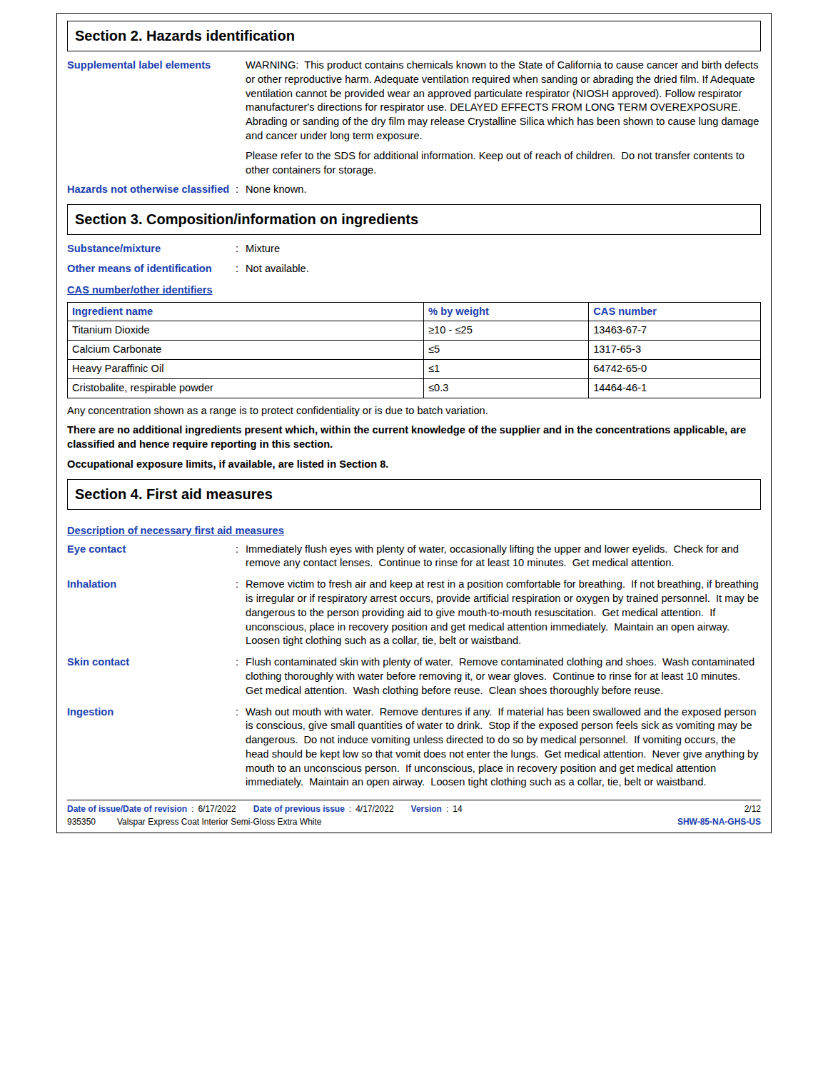Section 2. Hazards identification
Supplemental label elements
WARNING: This product contains chemicals known to the State of California to cause cancer and birth defects or other reproductive harm. Adequate ventilation required when sanding or abrading the dried film. If Adequate ventilation cannot be provided wear an approved particulate respirator (NIOSH approved). Follow respirator manufacturer's directions for respirator use. DELAYED EFFECTS FROM LONG TERM OVEREXPOSURE. Abrading or sanding of the dry film may release Crystalline Silica which has been shown to cause lung damage and cancer under long term exposure.
Please refer to the SDS for additional information. Keep out of reach of children. Do not transfer contents to other containers for storage.
Hazards not otherwise classified
:
None known.
Section 3. Composition/information on ingredients
Substance/mixture
:
Mixture
Other means of identification
:
Not available.
CAS number/other identifiers
| Ingredient name | % by weight | CAS number |
| --- | --- | --- |
| Titanium Dioxide | ≥10 - ≤25 | 13463-67-7 |
| Calcium Carbonate | ≤5 | 1317-65-3 |
| Heavy Paraffinic Oil | ≤1 | 64742-65-0 |
| Cristobalite, respirable powder | ≤0.3 | 14464-46-1 |
Any concentration shown as a range is to protect confidentiality or is due to batch variation.
There are no additional ingredients present which, within the current knowledge of the supplier and in the concentrations applicable, are classified and hence require reporting in this section.
Occupational exposure limits, if available, are listed in Section 8.
Section 4. First aid measures
Description of necessary first aid measures
Eye contact
:
Immediately flush eyes with plenty of water, occasionally lifting the upper and lower eyelids. Check for and remove any contact lenses. Continue to rinse for at least 10 minutes. Get medical attention.
Inhalation
:
Remove victim to fresh air and keep at rest in a position comfortable for breathing. If not breathing, if breathing is irregular or if respiratory arrest occurs, provide artificial respiration or oxygen by trained personnel. It may be dangerous to the person providing aid to give mouth-to-mouth resuscitation. Get medical attention. If unconscious, place in recovery position and get medical attention immediately. Maintain an open airway. Loosen tight clothing such as a collar, tie, belt or waistband.
Skin contact
:
Flush contaminated skin with plenty of water. Remove contaminated clothing and shoes. Wash contaminated clothing thoroughly with water before removing it, or wear gloves. Continue to rinse for at least 10 minutes. Get medical attention. Wash clothing before reuse. Clean shoes thoroughly before reuse.
Ingestion
:
Wash out mouth with water. Remove dentures if any. If material has been swallowed and the exposed person is conscious, give small quantities of water to drink. Stop if the exposed person feels sick as vomiting may be dangerous. Do not induce vomiting unless directed to do so by medical personnel. If vomiting occurs, the head should be kept low so that vomit does not enter the lungs. Get medical attention. Never give anything by mouth to an unconscious person. If unconscious, place in recovery position and get medical attention immediately. Maintain an open airway. Loosen tight clothing such as a collar, tie, belt or waistband.
Date of issue/Date of revision : 6/17/2022 Date of previous issue : 4/17/2022 Version : 14 2/12
935350 Valspar Express Coat Interior Semi-Gloss Extra White SHW-85-NA-GHS-US